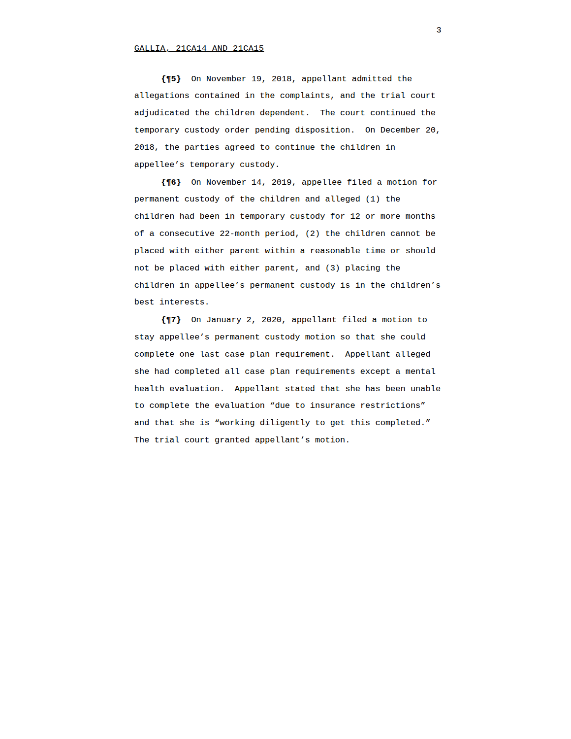3
GALLIA, 21CA14 AND 21CA15
{¶5} On November 19, 2018, appellant admitted the allegations contained in the complaints, and the trial court adjudicated the children dependent. The court continued the temporary custody order pending disposition. On December 20, 2018, the parties agreed to continue the children in appellee’s temporary custody.
{¶6} On November 14, 2019, appellee filed a motion for permanent custody of the children and alleged (1) the children had been in temporary custody for 12 or more months of a consecutive 22-month period, (2) the children cannot be placed with either parent within a reasonable time or should not be placed with either parent, and (3) placing the children in appellee’s permanent custody is in the children’s best interests.
{¶7} On January 2, 2020, appellant filed a motion to stay appellee’s permanent custody motion so that she could complete one last case plan requirement. Appellant alleged she had completed all case plan requirements except a mental health evaluation. Appellant stated that she has been unable to complete the evaluation “due to insurance restrictions” and that she is “working diligently to get this completed.” The trial court granted appellant’s motion.